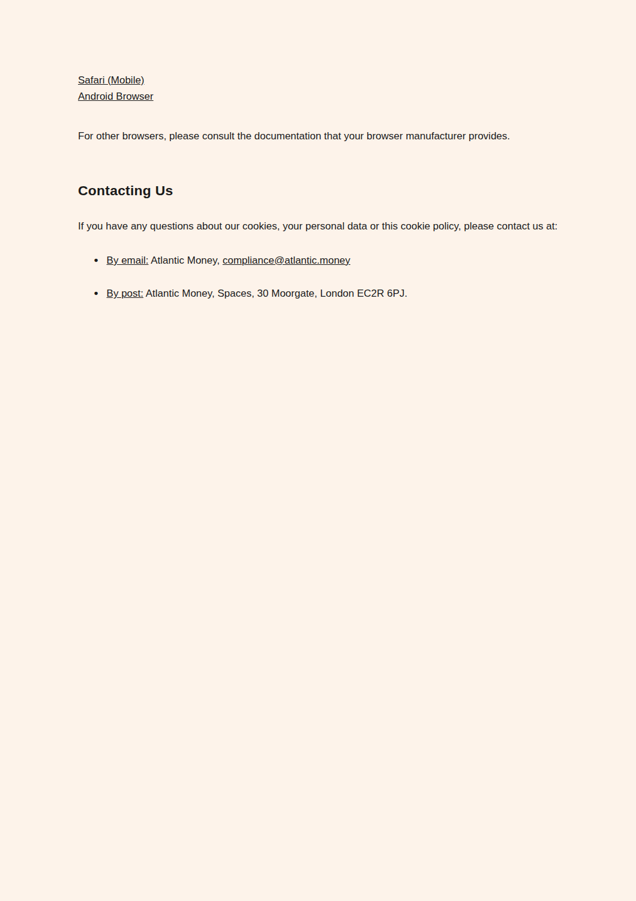Safari (Mobile) Android Browser
For other browsers, please consult the documentation that your browser manufacturer provides.
Contacting Us
If you have any questions about our cookies, your personal data or this cookie policy, please contact us at:
By email: Atlantic Money, compliance@atlantic.money
By post: Atlantic Money, Spaces, 30 Moorgate, London EC2R 6PJ.